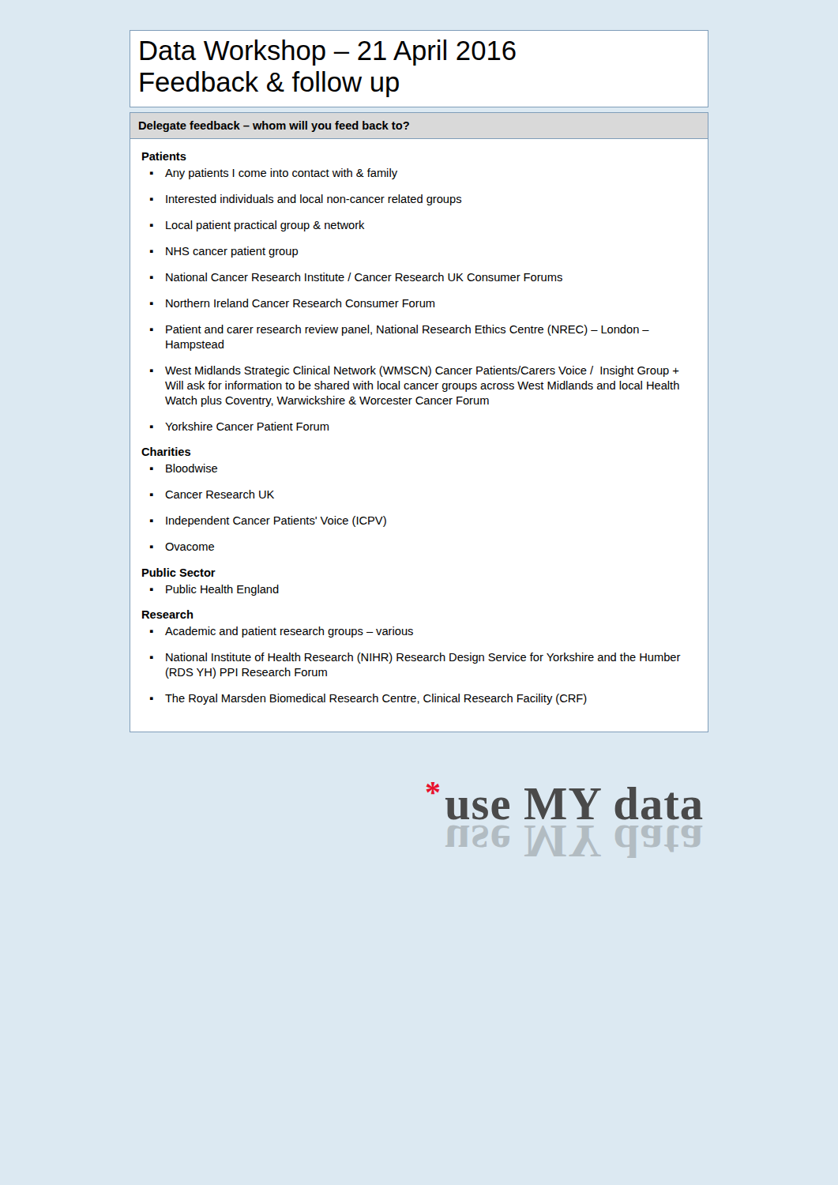Data Workshop – 21 April 2016
Feedback & follow up
Delegate feedback – whom will you feed back to?
Patients
Any patients I come into contact with & family
Interested individuals and local non-cancer related groups
Local patient practical group & network
NHS cancer patient group
National Cancer Research Institute / Cancer Research UK Consumer Forums
Northern Ireland Cancer Research Consumer Forum
Patient and carer research review panel, National Research Ethics Centre (NREC) – London – Hampstead
West Midlands Strategic Clinical Network (WMSCN) Cancer Patients/Carers Voice / Insight Group +
Will ask for information to be shared with local cancer groups across West Midlands and local Health Watch plus Coventry, Warwickshire & Worcester Cancer Forum
Yorkshire Cancer Patient Forum
Charities
Bloodwise
Cancer Research UK
Independent Cancer Patients' Voice (ICPV)
Ovacome
Public Sector
Public Health England
Research
Academic and patient research groups – various
National Institute of Health Research (NIHR) Research Design Service for Yorkshire and the Humber (RDS YH) PPI Research Forum
The Royal Marsden Biomedical Research Centre, Clinical Research Facility (CRF)
*use MY data use MY data